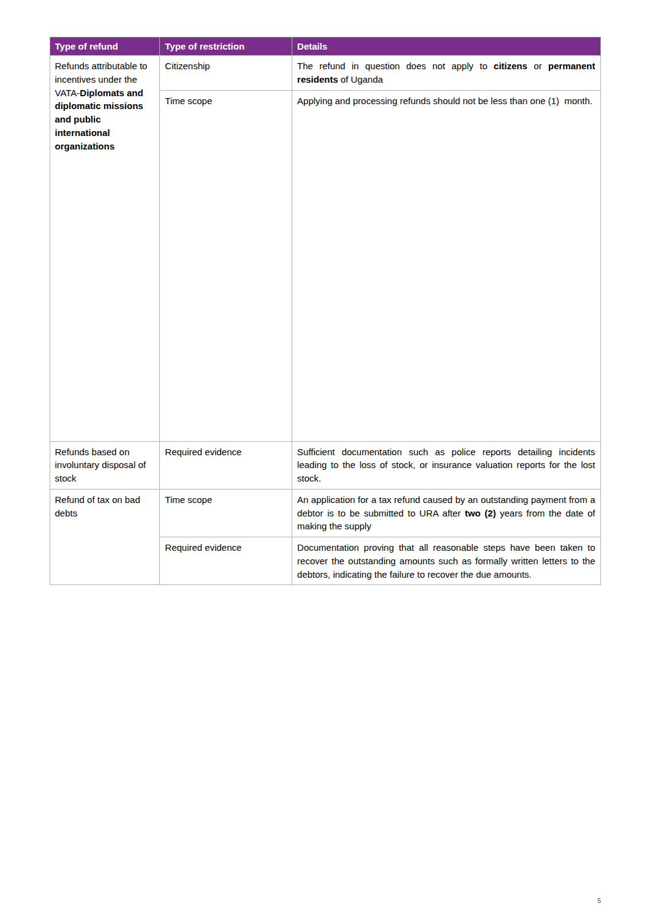| Type of refund | Type of restriction | Details |
| --- | --- | --- |
| Refunds attributable to incentives under the VATA- Diplomats and diplomatic missions and public international organizations | Citizenship | The refund in question does not apply to citizens or permanent residents of Uganda |
| Time scope | Applying and processing refunds should not be less than one (1) month. |
| Refunds based on involuntary disposal of stock | Required evidence | Sufficient documentation such as police reports detailing incidents leading to the loss of stock, or insurance valuation reports for the lost stock. |
| Refund of tax on bad debts | Time scope | An application for a tax refund caused by an outstanding payment from a debtor is to be submitted to URA after two (2) years from the date of making the supply |
| Required evidence | Documentation proving that all reasonable steps have been taken to recover the outstanding amounts such as formally written letters to the debtors, indicating the failure to recover the due amounts. |
5